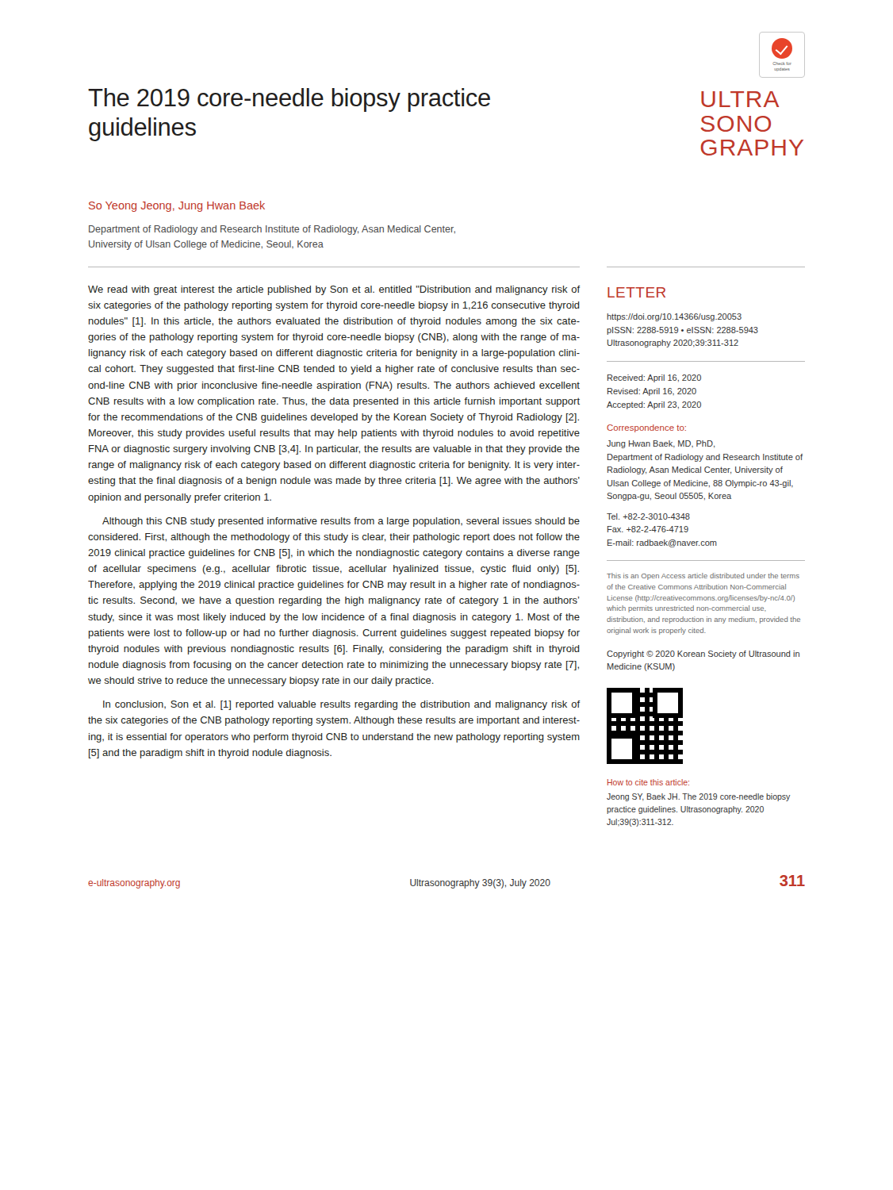Check for
updates
The 2019 core-needle biopsy practice guidelines
ULTRA SONO GRAPHY
So Yeong Jeong, Jung Hwan Baek
Department of Radiology and Research Institute of Radiology, Asan Medical Center,
University of Ulsan College of Medicine, Seoul, Korea
We read with great interest the article published by Son et al. entitled "Distribution and malignancy risk of six categories of the pathology reporting system for thyroid core-needle biopsy in 1,216 consecutive thyroid nodules" [1]. In this article, the authors evaluated the distribution of thyroid nodules among the six categories of the pathology reporting system for thyroid core-needle biopsy (CNB), along with the range of malignancy risk of each category based on different diagnostic criteria for benignity in a large-population clinical cohort. They suggested that first-line CNB tended to yield a higher rate of conclusive results than second-line CNB with prior inconclusive fine-needle aspiration (FNA) results. The authors achieved excellent CNB results with a low complication rate. Thus, the data presented in this article furnish important support for the recommendations of the CNB guidelines developed by the Korean Society of Thyroid Radiology [2]. Moreover, this study provides useful results that may help patients with thyroid nodules to avoid repetitive FNA or diagnostic surgery involving CNB [3,4]. In particular, the results are valuable in that they provide the range of malignancy risk of each category based on different diagnostic criteria for benignity. It is very interesting that the final diagnosis of a benign nodule was made by three criteria [1]. We agree with the authors' opinion and personally prefer criterion 1.
Although this CNB study presented informative results from a large population, several issues should be considered. First, although the methodology of this study is clear, their pathologic report does not follow the 2019 clinical practice guidelines for CNB [5], in which the nondiagnostic category contains a diverse range of acellular specimens (e.g., acellular fibrotic tissue, acellular hyalinized tissue, cystic fluid only) [5]. Therefore, applying the 2019 clinical practice guidelines for CNB may result in a higher rate of nondiagnostic results. Second, we have a question regarding the high malignancy rate of category 1 in the authors’ study, since it was most likely induced by the low incidence of a final diagnosis in category 1. Most of the patients were lost to follow-up or had no further diagnosis. Current guidelines suggest repeated biopsy for thyroid nodules with previous nondiagnostic results [6]. Finally, considering the paradigm shift in thyroid nodule diagnosis from focusing on the cancer detection rate to minimizing the unnecessary biopsy rate [7], we should strive to reduce the unnecessary biopsy rate in our daily practice.
In conclusion, Son et al. [1] reported valuable results regarding the distribution and malignancy risk of the six categories of the CNB pathology reporting system. Although these results are important and interesting, it is essential for operators who perform thyroid CNB to understand the new pathology reporting system [5] and the paradigm shift in thyroid nodule diagnosis.
LETTER
https://doi.org/10.14366/usg.20053
pISSN: 2288-5919 • eISSN: 2288-5943
Ultrasonography 2020;39:311-312
Received: April 16, 2020
Revised: April 16, 2020
Accepted: April 23, 2020
Correspondence to:
Jung Hwan Baek, MD, PhD,
Department of Radiology and Research Institute of Radiology, Asan Medical Center, University of Ulsan College of Medicine, 88 Olympic-ro 43-gil, Songpa-gu, Seoul 05505, Korea
Tel. +82-2-3010-4348
Fax. +82-2-476-4719
E-mail: radbaek@naver.com
This is an Open Access article distributed under the terms of the Creative Commons Attribution Non-Commercial License (http://creativecommons.org/licenses/by-nc/4.0/) which permits unrestricted non-commercial use, distribution, and reproduction in any medium, provided the original work is properly cited.
Copyright © 2020 Korean Society of Ultrasound in Medicine (KSUM)
How to cite this article:
Jeong SY, Baek JH. The 2019 core-needle biopsy practice guidelines. Ultrasonography. 2020 Jul;39(3):311-312.
e-ultrasonography.org
Ultrasonography 39(3), July 2020
311